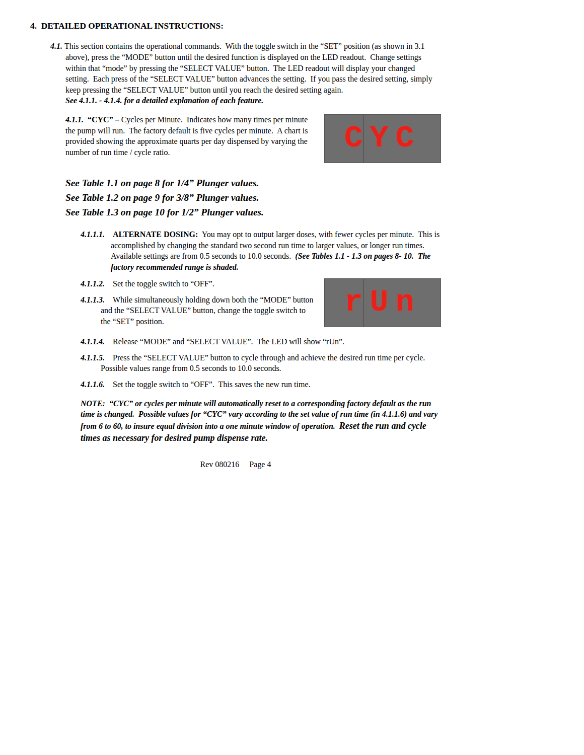4. DETAILED OPERATIONAL INSTRUCTIONS:
4.1. This section contains the operational commands. With the toggle switch in the “SET” position (as shown in 3.1 above), press the “MODE” button until the desired function is displayed on the LED readout. Change settings within that “mode” by pressing the “SELECT VALUE” button. The LED readout will display your changed setting. Each press of the “SELECT VALUE” button advances the setting. If you pass the desired setting, simply keep pressing the “SELECT VALUE” button until you reach the desired setting again.
See 4.1.1. - 4.1.4. for a detailed explanation of each feature.
CYC
4.1.1. “CYC” – Cycles per Minute. Indicates how many times per minute the pump will run. The factory default is five cycles per minute. A chart is provided showing the approximate quarts per day dispensed by varying the number of run time / cycle ratio.
See Table 1.1 on page 8 for 1/4” Plunger values.
See Table 1.2 on page 9 for 3/8” Plunger values.
See Table 1.3 on page 10 for 1/2” Plunger values.
4.1.1.1. ALTERNATE DOSING: You may opt to output larger doses, with fewer cycles per minute. This is accomplished by changing the standard two second run time to larger values, or longer run times. Available settings are from 0.5 seconds to 10.0 seconds. (See Tables 1.1 - 1.3 on pages 8- 10. The factory recommended range is shaded.
rUn
4.1.1.2. Set the toggle switch to “OFF”.
4.1.1.3. While simultaneously holding down both the “MODE” button and the “SELECT VALUE” button, change the toggle switch to the “SET” position.
4.1.1.4. Release “MODE” and “SELECT VALUE”. The LED will show “rUn”.
4.1.1.5. Press the “SELECT VALUE” button to cycle through and achieve the desired run time per cycle. Possible values range from 0.5 seconds to 10.0 seconds.
4.1.1.6. Set the toggle switch to “OFF”. This saves the new run time.
NOTE: “CYC” or cycles per minute will automatically reset to a corresponding factory default as the run time is changed. Possible values for “CYC” vary according to the set value of run time (in 4.1.1.6) and vary from 6 to 60, to insure equal division into a one minute window of operation. Reset the run and cycle times as necessary for desired pump dispense rate.
Rev 080216 Page 4